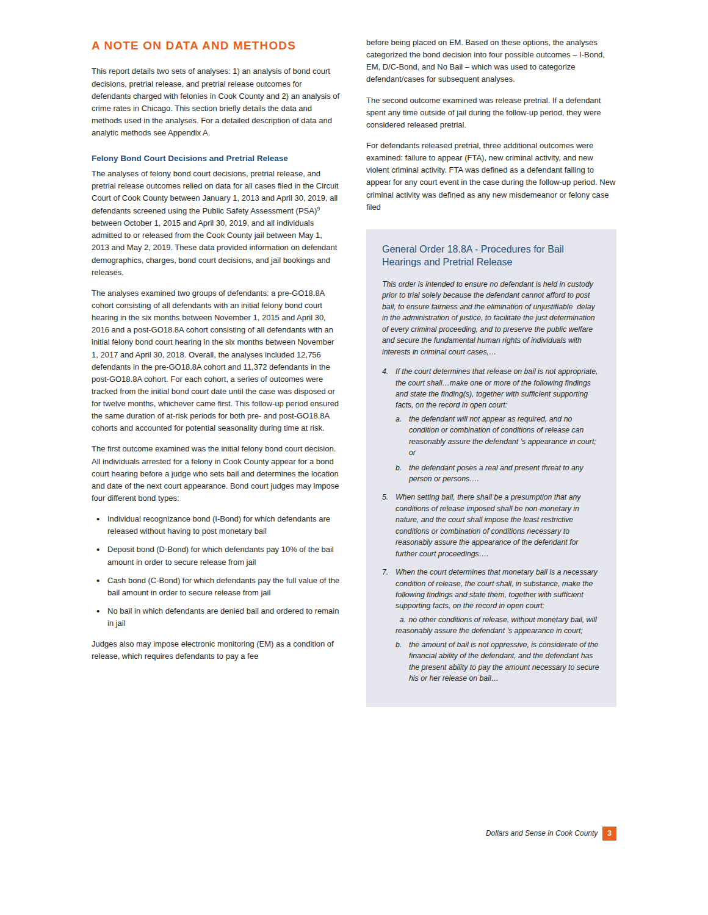A NOTE ON DATA AND METHODS
This report details two sets of analyses: 1) an analysis of bond court decisions, pretrial release, and pretrial release outcomes for defendants charged with felonies in Cook County and 2) an analysis of crime rates in Chicago. This section briefly details the data and methods used in the analyses. For a detailed description of data and analytic methods see Appendix A.
Felony Bond Court Decisions and Pretrial Release
The analyses of felony bond court decisions, pretrial release, and pretrial release outcomes relied on data for all cases filed in the Circuit Court of Cook County between January 1, 2013 and April 30, 2019, all defendants screened using the Public Safety Assessment (PSA)9 between October 1, 2015 and April 30, 2019, and all individuals admitted to or released from the Cook County jail between May 1, 2013 and May 2, 2019. These data provided information on defendant demographics, charges, bond court decisions, and jail bookings and releases.
The analyses examined two groups of defendants: a pre-GO18.8A cohort consisting of all defendants with an initial felony bond court hearing in the six months between November 1, 2015 and April 30, 2016 and a post-GO18.8A cohort consisting of all defendants with an initial felony bond court hearing in the six months between November 1, 2017 and April 30, 2018. Overall, the analyses included 12,756 defendants in the pre-GO18.8A cohort and 11,372 defendants in the post-GO18.8A cohort. For each cohort, a series of outcomes were tracked from the initial bond court date until the case was disposed or for twelve months, whichever came first. This follow-up period ensured the same duration of at-risk periods for both pre- and post-GO18.8A cohorts and accounted for potential seasonality during time at risk.
The first outcome examined was the initial felony bond court decision. All individuals arrested for a felony in Cook County appear for a bond court hearing before a judge who sets bail and determines the location and date of the next court appearance. Bond court judges may impose four different bond types:
Individual recognizance bond (I-Bond) for which defendants are released without having to post monetary bail
Deposit bond (D-Bond) for which defendants pay 10% of the bail amount in order to secure release from jail
Cash bond (C-Bond) for which defendants pay the full value of the bail amount in order to secure release from jail
No bail in which defendants are denied bail and ordered to remain in jail
Judges also may impose electronic monitoring (EM) as a condition of release, which requires defendants to pay a fee
before being placed on EM. Based on these options, the analyses categorized the bond decision into four possible outcomes – I-Bond, EM, D/C-Bond, and No Bail – which was used to categorize defendant/cases for subsequent analyses.
The second outcome examined was release pretrial. If a defendant spent any time outside of jail during the follow-up period, they were considered released pretrial.
For defendants released pretrial, three additional outcomes were examined: failure to appear (FTA), new criminal activity, and new violent criminal activity. FTA was defined as a defendant failing to appear for any court event in the case during the follow-up period. New criminal activity was defined as any new misdemeanor or felony case filed
General Order 18.8A - Procedures for Bail Hearings and Pretrial Release
This order is intended to ensure no defendant is held in custody prior to trial solely because the defendant cannot afford to post bail, to ensure fairness and the elimination of unjustifiable delay in the administration of justice, to facilitate the just determination of every criminal proceeding, and to preserve the public welfare and secure the fundamental human rights of individuals with interests in criminal court cases,…
4. If the court determines that release on bail is not appropriate, the court shall…make one or more of the following findings and state the finding(s), together with sufficient supporting facts, on the record in open court:
a. the defendant will not appear as required, and no condition or combination of conditions of release can reasonably assure the defendant ’s appearance in court; or
b. the defendant poses a real and present threat to any person or persons….
5. When setting bail, there shall be a presumption that any conditions of release imposed shall be non-monetary in nature, and the court shall impose the least restrictive conditions or combination of conditions necessary to reasonably assure the appearance of the defendant for further court proceedings….
7. When the court determines that monetary bail is a necessary condition of release, the court shall, in substance, make the following findings and state them, together with sufficient supporting facts, on the record in open court:
a. no other conditions of release, without monetary bail, will reasonably assure the defendant ’s appearance in court;
b. the amount of bail is not oppressive, is considerate of the financial ability of the defendant, and the defendant has the present ability to pay the amount necessary to secure his or her release on bail…
Dollars and Sense in Cook County 3